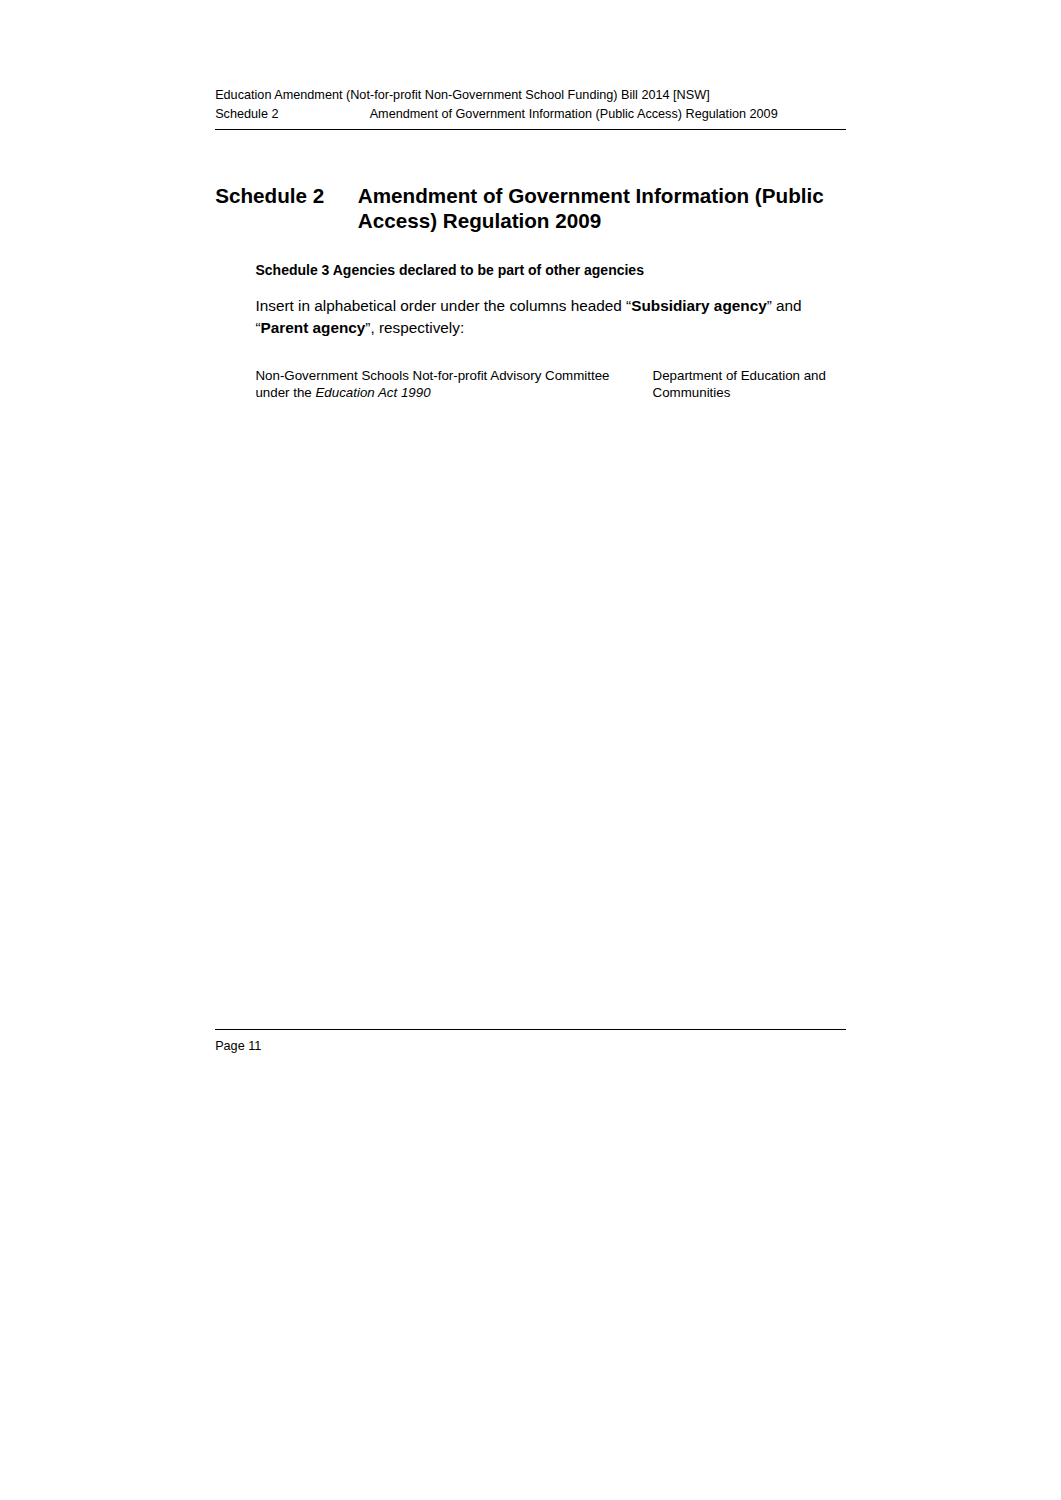Education Amendment (Not-for-profit Non-Government School Funding) Bill 2014 [NSW] Schedule 2 Amendment of Government Information (Public Access) Regulation 2009
Schedule 2 Amendment of Government Information (Public Access) Regulation 2009
Schedule 3 Agencies declared to be part of other agencies
Insert in alphabetical order under the columns headed “Subsidiary agency” and “Parent agency”, respectively:
| Non-Government Schools Not-for-profit Advisory Committee under the Education Act 1990 | Department of Education and Communities |
Page 11